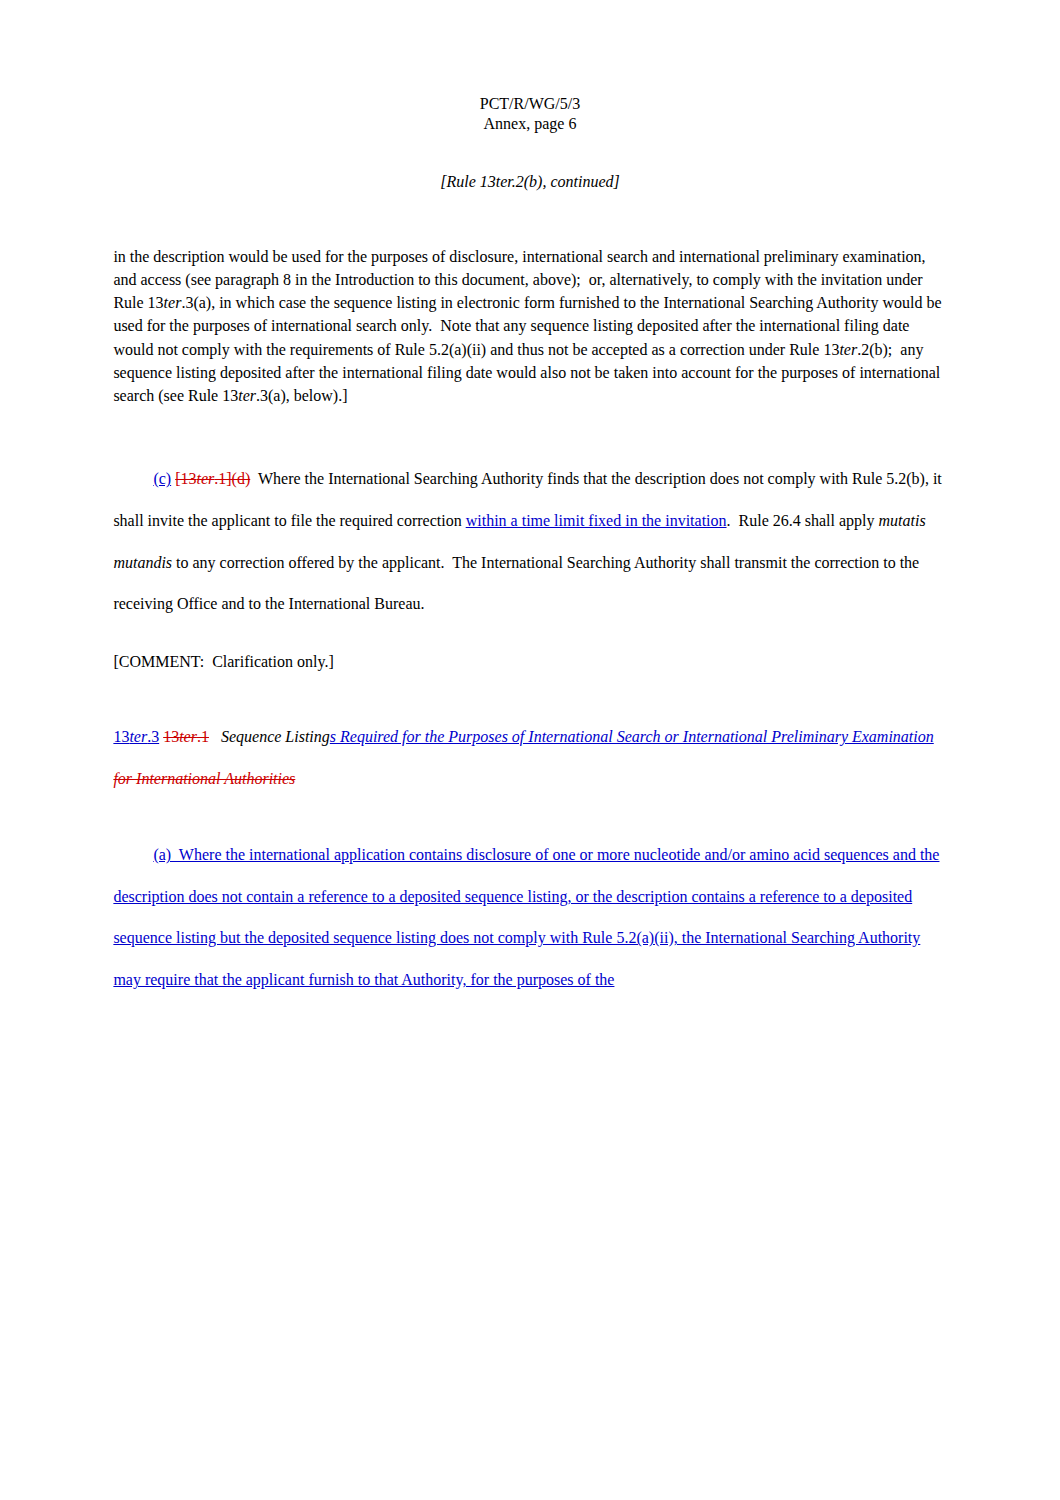PCT/R/WG/5/3
Annex, page 6
[Rule 13ter.2(b), continued]
in the description would be used for the purposes of disclosure, international search and international preliminary examination, and access (see paragraph 8 in the Introduction to this document, above); or, alternatively, to comply with the invitation under Rule 13ter.3(a), in which case the sequence listing in electronic form furnished to the International Searching Authority would be used for the purposes of international search only. Note that any sequence listing deposited after the international filing date would not comply with the requirements of Rule 5.2(a)(ii) and thus not be accepted as a correction under Rule 13ter.2(b); any sequence listing deposited after the international filing date would also not be taken into account for the purposes of international search (see Rule 13ter.3(a), below).]
(c) [13ter.1](d) Where the International Searching Authority finds that the description does not comply with Rule 5.2(b), it shall invite the applicant to file the required correction within a time limit fixed in the invitation. Rule 26.4 shall apply mutatis mutandis to any correction offered by the applicant. The International Searching Authority shall transmit the correction to the receiving Office and to the International Bureau.
[COMMENT: Clarification only.]
13ter.3 13ter.1 Sequence Listing s Required for the Purposes of International Search or International Preliminary Examination for International Authorities
(a) Where the international application contains disclosure of one or more nucleotide and/or amino acid sequences and the description does not contain a reference to a deposited sequence listing, or the description contains a reference to a deposited sequence listing but the deposited sequence listing does not comply with Rule 5.2(a)(ii), the International Searching Authority may require that the applicant furnish to that Authority, for the purposes of the